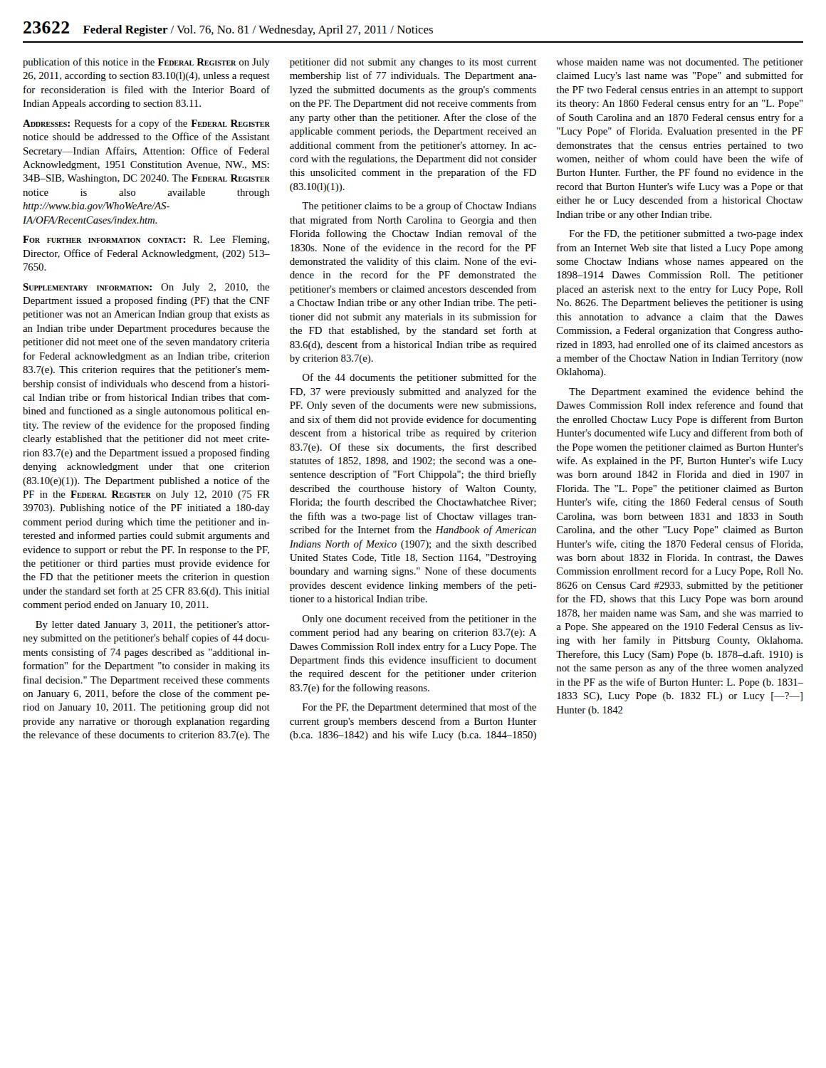23622 Federal Register / Vol. 76, No. 81 / Wednesday, April 27, 2011 / Notices
publication of this notice in the Federal Register on July 26, 2011, according to section 83.10(l)(4), unless a request for reconsideration is filed with the Interior Board of Indian Appeals according to section 83.11.
Addresses: Requests for a copy of the Federal Register notice should be addressed to the Office of the Assistant Secretary—Indian Affairs, Attention: Office of Federal Acknowledgment, 1951 Constitution Avenue, NW., MS: 34B–SIB, Washington, DC 20240. The Federal Register notice is also available through http://www.bia.gov/WhoWeAre/AS-IA/OFA/RecentCases/index.htm.
For further information contact: R. Lee Fleming, Director, Office of Federal Acknowledgment, (202) 513–7650.
Supplementary information: On July 2, 2010, the Department issued a proposed finding (PF) that the CNF petitioner was not an American Indian group that exists as an Indian tribe under Department procedures because the petitioner did not meet one of the seven mandatory criteria for Federal acknowledgment as an Indian tribe, criterion 83.7(e). This criterion requires that the petitioner's membership consist of individuals who descend from a historical Indian tribe or from historical Indian tribes that combined and functioned as a single autonomous political entity. The review of the evidence for the proposed finding clearly established that the petitioner did not meet criterion 83.7(e) and the Department issued a proposed finding denying acknowledgment under that one criterion (83.10(e)(1)). The Department published a notice of the PF in the Federal Register on July 12, 2010 (75 FR 39703). Publishing notice of the PF initiated a 180-day comment period during which time the petitioner and interested and informed parties could submit arguments and evidence to support or rebut the PF. In response to the PF, the petitioner or third parties must provide evidence for the FD that the petitioner meets the criterion in question under the standard set forth at 25 CFR 83.6(d). This initial comment period ended on January 10, 2011.
By letter dated January 3, 2011, the petitioner's attorney submitted on the petitioner's behalf copies of 44 documents consisting of 74 pages described as "additional information" for the Department "to consider in making its final decision." The Department received these comments on January 6, 2011, before the close of the comment period on January 10, 2011. The petitioning group did not provide any narrative or thorough explanation regarding the relevance of these documents to criterion 83.7(e). The petitioner did not submit any changes to its most current membership list of 77 individuals. The Department analyzed the submitted documents as the group's comments on the PF. The Department did not receive comments from any party other than the petitioner. After the close of the applicable comment periods, the Department received an additional comment from the petitioner's attorney. In accord with the regulations, the Department did not consider this unsolicited comment in the preparation of the FD (83.10(l)(1)).
The petitioner claims to be a group of Choctaw Indians that migrated from North Carolina to Georgia and then Florida following the Choctaw Indian removal of the 1830s. None of the evidence in the record for the PF demonstrated the validity of this claim. None of the evidence in the record for the PF demonstrated the petitioner's members or claimed ancestors descended from a Choctaw Indian tribe or any other Indian tribe. The petitioner did not submit any materials in its submission for the FD that established, by the standard set forth at 83.6(d), descent from a historical Indian tribe as required by criterion 83.7(e).
Of the 44 documents the petitioner submitted for the FD, 37 were previously submitted and analyzed for the PF. Only seven of the documents were new submissions, and six of them did not provide evidence for documenting descent from a historical tribe as required by criterion 83.7(e). Of these six documents, the first described statutes of 1852, 1898, and 1902; the second was a one-sentence description of "Fort Chippola"; the third briefly described the courthouse history of Walton County, Florida; the fourth described the Choctawhatchee River; the fifth was a two-page list of Choctaw villages transcribed for the Internet from the Handbook of American Indians North of Mexico (1907); and the sixth described United States Code, Title 18, Section 1164, "Destroying boundary and warning signs." None of these documents provides descent evidence linking members of the petitioner to a historical Indian tribe.
Only one document received from the petitioner in the comment period had any bearing on criterion 83.7(e): A Dawes Commission Roll index entry for a Lucy Pope. The Department finds this evidence insufficient to document the required descent for the petitioner under criterion 83.7(e) for the following reasons.
For the PF, the Department determined that most of the current group's members descend from a Burton Hunter (b.ca. 1836–1842) and his wife Lucy (b.ca. 1844–1850) whose maiden name was not documented. The petitioner claimed Lucy's last name was "Pope" and submitted for the PF two Federal census entries in an attempt to support its theory: An 1860 Federal census entry for an "L. Pope" of South Carolina and an 1870 Federal census entry for a "Lucy Pope" of Florida. Evaluation presented in the PF demonstrates that the census entries pertained to two women, neither of whom could have been the wife of Burton Hunter. Further, the PF found no evidence in the record that Burton Hunter's wife Lucy was a Pope or that either he or Lucy descended from a historical Choctaw Indian tribe or any other Indian tribe.
For the FD, the petitioner submitted a two-page index from an Internet Web site that listed a Lucy Pope among some Choctaw Indians whose names appeared on the 1898–1914 Dawes Commission Roll. The petitioner placed an asterisk next to the entry for Lucy Pope, Roll No. 8626. The Department believes the petitioner is using this annotation to advance a claim that the Dawes Commission, a Federal organization that Congress authorized in 1893, had enrolled one of its claimed ancestors as a member of the Choctaw Nation in Indian Territory (now Oklahoma).
The Department examined the evidence behind the Dawes Commission Roll index reference and found that the enrolled Choctaw Lucy Pope is different from Burton Hunter's documented wife Lucy and different from both of the Pope women the petitioner claimed as Burton Hunter's wife. As explained in the PF, Burton Hunter's wife Lucy was born around 1842 in Florida and died in 1907 in Florida. The "L. Pope" the petitioner claimed as Burton Hunter's wife, citing the 1860 Federal census of South Carolina, was born between 1831 and 1833 in South Carolina, and the other "Lucy Pope" claimed as Burton Hunter's wife, citing the 1870 Federal census of Florida, was born about 1832 in Florida. In contrast, the Dawes Commission enrollment record for a Lucy Pope, Roll No. 8626 on Census Card #2933, submitted by the petitioner for the FD, shows that this Lucy Pope was born around 1878, her maiden name was Sam, and she was married to a Pope. She appeared on the 1910 Federal Census as living with her family in Pittsburg County, Oklahoma. Therefore, this Lucy (Sam) Pope (b. 1878–d.aft. 1910) is not the same person as any of the three women analyzed in the PF as the wife of Burton Hunter: L. Pope (b. 1831–1833 SC), Lucy Pope (b. 1832 FL) or Lucy [—?—] Hunter (b. 1842